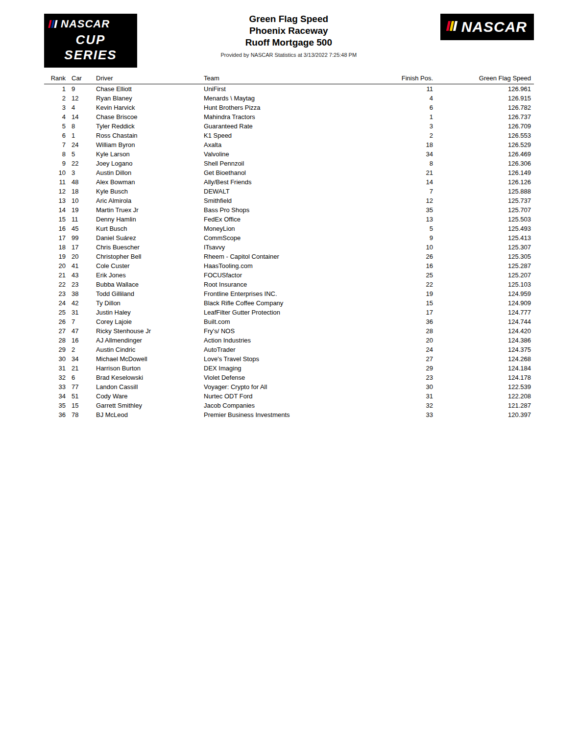NASCAR
CUP SERIES
Green Flag Speed
Phoenix Raceway
Ruoff Mortgage 500
Provided by NASCAR Statistics at 3/13/2022 7:25:48 PM
NASCAR
| Rank | Car | Driver | Team | Finish Pos. | Green Flag Speed |
| --- | --- | --- | --- | --- | --- |
| 1 | 9 | Chase Elliott | UniFirst | 11 | 126.961 |
| 2 | 12 | Ryan Blaney | Menards \ Maytag | 4 | 126.915 |
| 3 | 4 | Kevin Harvick | Hunt Brothers Pizza | 6 | 126.782 |
| 4 | 14 | Chase Briscoe | Mahindra Tractors | 1 | 126.737 |
| 5 | 8 | Tyler Reddick | Guaranteed Rate | 3 | 126.709 |
| 6 | 1 | Ross Chastain | K1 Speed | 2 | 126.553 |
| 7 | 24 | William Byron | Axalta | 18 | 126.529 |
| 8 | 5 | Kyle Larson | Valvoline | 34 | 126.469 |
| 9 | 22 | Joey Logano | Shell Pennzoil | 8 | 126.306 |
| 10 | 3 | Austin Dillon | Get Bioethanol | 21 | 126.149 |
| 11 | 48 | Alex Bowman | Ally/Best Friends | 14 | 126.126 |
| 12 | 18 | Kyle Busch | DEWALT | 7 | 125.888 |
| 13 | 10 | Aric Almirola | Smithfield | 12 | 125.737 |
| 14 | 19 | Martin Truex Jr | Bass Pro Shops | 35 | 125.707 |
| 15 | 11 | Denny Hamlin | FedEx Office | 13 | 125.503 |
| 16 | 45 | Kurt Busch | MoneyLion | 5 | 125.493 |
| 17 | 99 | Daniel Suárez | CommScope | 9 | 125.413 |
| 18 | 17 | Chris Buescher | ITsavvy | 10 | 125.307 |
| 19 | 20 | Christopher Bell | Rheem - Capitol Container | 26 | 125.305 |
| 20 | 41 | Cole Custer | HaasTooling.com | 16 | 125.287 |
| 21 | 43 | Erik Jones | FOCUSfactor | 25 | 125.207 |
| 22 | 23 | Bubba Wallace | Root Insurance | 22 | 125.103 |
| 23 | 38 | Todd Gilliland | Frontline Enterprises INC. | 19 | 124.959 |
| 24 | 42 | Ty Dillon | Black Rifle Coffee Company | 15 | 124.909 |
| 25 | 31 | Justin Haley | LeafFilter Gutter Protection | 17 | 124.777 |
| 26 | 7 | Corey Lajoie | Built.com | 36 | 124.744 |
| 27 | 47 | Ricky Stenhouse Jr | Fry's/ NOS | 28 | 124.420 |
| 28 | 16 | AJ Allmendinger | Action Industries | 20 | 124.386 |
| 29 | 2 | Austin Cindric | AutoTrader | 24 | 124.375 |
| 30 | 34 | Michael McDowell | Love's Travel Stops | 27 | 124.268 |
| 31 | 21 | Harrison Burton | DEX Imaging | 29 | 124.184 |
| 32 | 6 | Brad Keselowski | Violet Defense | 23 | 124.178 |
| 33 | 77 | Landon Cassill | Voyager: Crypto for All | 30 | 122.539 |
| 34 | 51 | Cody Ware | Nurtec ODT Ford | 31 | 122.208 |
| 35 | 15 | Garrett Smithley | Jacob Companies | 32 | 121.287 |
| 36 | 78 | BJ McLeod | Premier Business Investments | 33 | 120.397 |